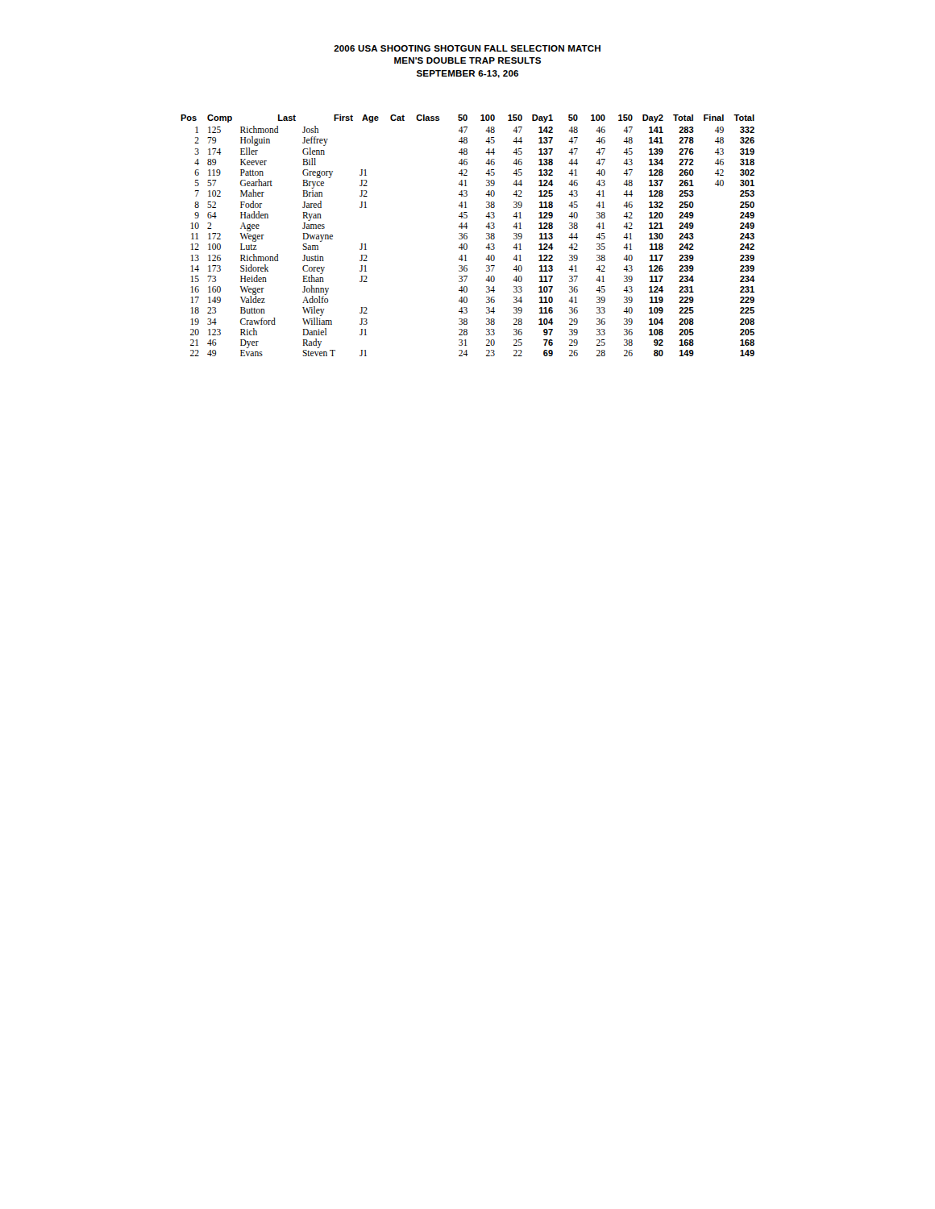2006 USA SHOOTING SHOTGUN FALL SELECTION MATCH
MEN'S DOUBLE TRAP RESULTS
SEPTEMBER 6-13, 206
| Pos | Comp | Last | First | Age | Cat | Class | 50 | 100 | 150 | Day1 | 50 | 100 | 150 | Day2 | Total | Final | Total |
| --- | --- | --- | --- | --- | --- | --- | --- | --- | --- | --- | --- | --- | --- | --- | --- | --- | --- |
| 1 | 125 | Richmond | Josh | | | | 47 | 48 | 47 | 142 | 48 | 46 | 47 | 141 | 283 | 49 | 332 |
| 2 | 79 | Holguin | Jeffrey | | | | 48 | 45 | 44 | 137 | 47 | 46 | 48 | 141 | 278 | 48 | 326 |
| 3 | 174 | Eller | Glenn | | | | 48 | 44 | 45 | 137 | 47 | 47 | 45 | 139 | 276 | 43 | 319 |
| 4 | 89 | Keever | Bill | | | | 46 | 46 | 46 | 138 | 44 | 47 | 43 | 134 | 272 | 46 | 318 |
| 6 | 119 | Patton | Gregory | J1 | | | 42 | 45 | 45 | 132 | 41 | 40 | 47 | 128 | 260 | 42 | 302 |
| 5 | 57 | Gearhart | Bryce | J2 | | | 41 | 39 | 44 | 124 | 46 | 43 | 48 | 137 | 261 | 40 | 301 |
| 7 | 102 | Maher | Brian | J2 | | | 43 | 40 | 42 | 125 | 43 | 41 | 44 | 128 | 253 | | 253 |
| 8 | 52 | Fodor | Jared | J1 | | | 41 | 38 | 39 | 118 | 45 | 41 | 46 | 132 | 250 | | 250 |
| 9 | 64 | Hadden | Ryan | | | | 45 | 43 | 41 | 129 | 40 | 38 | 42 | 120 | 249 | | 249 |
| 10 | 2 | Agee | James | | | | 44 | 43 | 41 | 128 | 38 | 41 | 42 | 121 | 249 | | 249 |
| 11 | 172 | Weger | Dwayne | | | | 36 | 38 | 39 | 113 | 44 | 45 | 41 | 130 | 243 | | 243 |
| 12 | 100 | Lutz | Sam | J1 | | | 40 | 43 | 41 | 124 | 42 | 35 | 41 | 118 | 242 | | 242 |
| 13 | 126 | Richmond | Justin | J2 | | | 41 | 40 | 41 | 122 | 39 | 38 | 40 | 117 | 239 | | 239 |
| 14 | 173 | Sidorek | Corey | J1 | | | 36 | 37 | 40 | 113 | 41 | 42 | 43 | 126 | 239 | | 239 |
| 15 | 73 | Heiden | Ethan | J2 | | | 37 | 40 | 40 | 117 | 37 | 41 | 39 | 117 | 234 | | 234 |
| 16 | 160 | Weger | Johnny | | | | 40 | 34 | 33 | 107 | 36 | 45 | 43 | 124 | 231 | | 231 |
| 17 | 149 | Valdez | Adolfo | | | | 40 | 36 | 34 | 110 | 41 | 39 | 39 | 119 | 229 | | 229 |
| 18 | 23 | Button | Wiley | J2 | | | 43 | 34 | 39 | 116 | 36 | 33 | 40 | 109 | 225 | | 225 |
| 19 | 34 | Crawford | William | J3 | | | 38 | 38 | 28 | 104 | 29 | 36 | 39 | 104 | 208 | | 208 |
| 20 | 123 | Rich | Daniel | J1 | | | 28 | 33 | 36 | 97 | 39 | 33 | 36 | 108 | 205 | | 205 |
| 21 | 46 | Dyer | Rady | | | | 31 | 20 | 25 | 76 | 29 | 25 | 38 | 92 | 168 | | 168 |
| 22 | 49 | Evans | Steven T | J1 | | | 24 | 23 | 22 | 69 | 26 | 28 | 26 | 80 | 149 | | 149 |